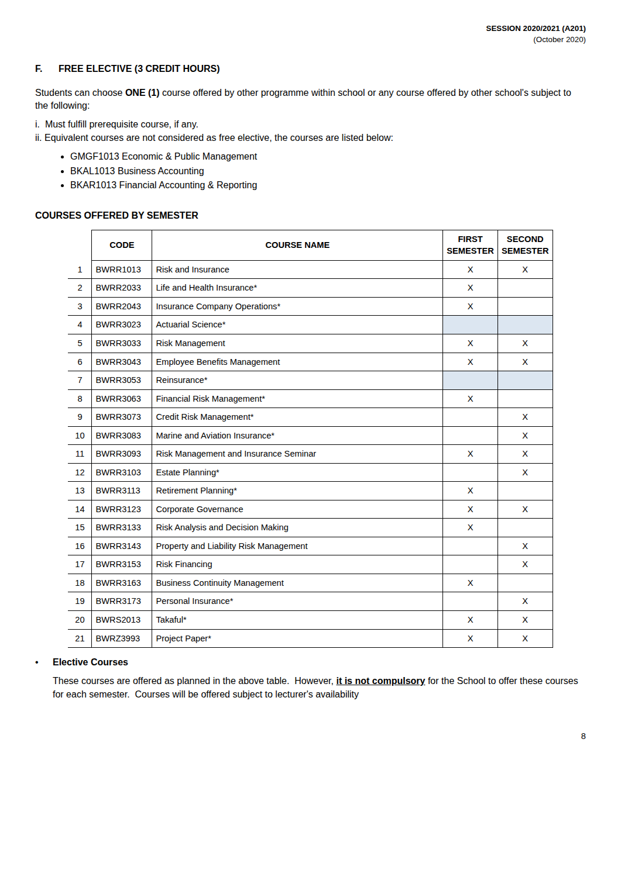SESSION 2020/2021 (A201)
(October 2020)
F. FREE ELECTIVE (3 CREDIT HOURS)
Students can choose ONE (1) course offered by other programme within school or any course offered by other school's subject to the following:
i. Must fulfill prerequisite course, if any.
ii. Equivalent courses are not considered as free elective, the courses are listed below:
GMGF1013 Economic & Public Management
BKAL1013 Business Accounting
BKAR1013 Financial Accounting & Reporting
COURSES OFFERED BY SEMESTER
| | CODE | COURSE NAME | FIRST SEMESTER | SECOND SEMESTER |
| --- | --- | --- | --- | --- |
| 1 | BWRR1013 | Risk and Insurance | X | X |
| 2 | BWRR2033 | Life and Health Insurance* | X | |
| 3 | BWRR2043 | Insurance Company Operations* | X | |
| 4 | BWRR3023 | Actuarial Science* | | |
| 5 | BWRR3033 | Risk Management | X | X |
| 6 | BWRR3043 | Employee Benefits Management | X | X |
| 7 | BWRR3053 | Reinsurance* | | |
| 8 | BWRR3063 | Financial Risk Management* | X | |
| 9 | BWRR3073 | Credit Risk Management* | | X |
| 10 | BWRR3083 | Marine and Aviation Insurance* | | X |
| 11 | BWRR3093 | Risk Management and Insurance Seminar | X | X |
| 12 | BWRR3103 | Estate Planning* | | X |
| 13 | BWRR3113 | Retirement Planning* | X | |
| 14 | BWRR3123 | Corporate Governance | X | X |
| 15 | BWRR3133 | Risk Analysis and Decision Making | X | |
| 16 | BWRR3143 | Property and Liability Risk Management | | X |
| 17 | BWRR3153 | Risk Financing | | X |
| 18 | BWRR3163 | Business Continuity Management | X | |
| 19 | BWRR3173 | Personal Insurance* | | X |
| 20 | BWRS2013 | Takaful* | X | X |
| 21 | BWRZ3993 | Project Paper* | X | X |
•
Elective Courses
These courses are offered as planned in the above table. However, it is not compulsory for the School to offer these courses for each semester. Courses will be offered subject to lecturer's availability
8